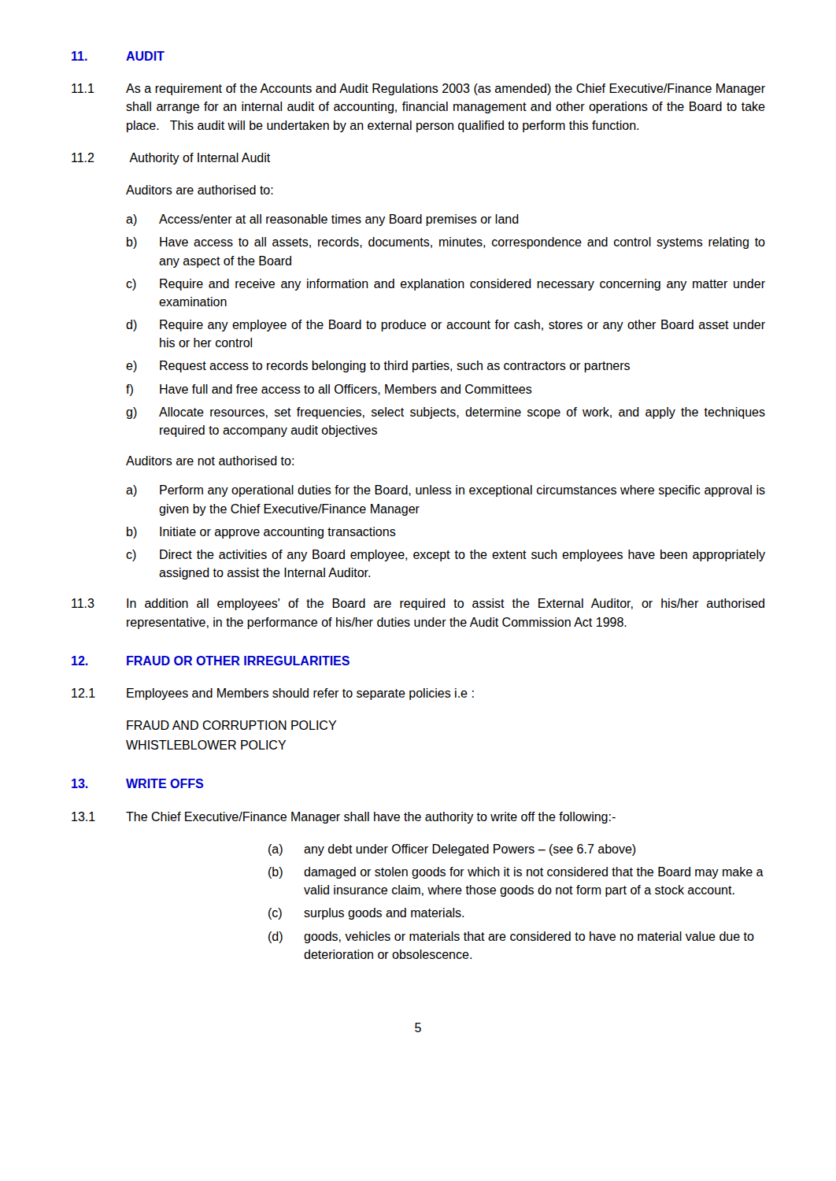11.
AUDIT
11.1
As a requirement of the Accounts and Audit Regulations 2003 (as amended) the Chief Executive/Finance Manager shall arrange for an internal audit of accounting, financial management and other operations of the Board to take place. This audit will be undertaken by an external person qualified to perform this function.
11.2
Authority of Internal Audit
Auditors are authorised to:
a) Access/enter at all reasonable times any Board premises or land
b) Have access to all assets, records, documents, minutes, correspondence and control systems relating to any aspect of the Board
c) Require and receive any information and explanation considered necessary concerning any matter under examination
d) Require any employee of the Board to produce or account for cash, stores or any other Board asset under his or her control
e) Request access to records belonging to third parties, such as contractors or partners
f) Have full and free access to all Officers, Members and Committees
g) Allocate resources, set frequencies, select subjects, determine scope of work, and apply the techniques required to accompany audit objectives
Auditors are not authorised to:
a) Perform any operational duties for the Board, unless in exceptional circumstances where specific approval is given by the Chief Executive/Finance Manager
b) Initiate or approve accounting transactions
c) Direct the activities of any Board employee, except to the extent such employees have been appropriately assigned to assist the Internal Auditor.
11.3
In addition all employees' of the Board are required to assist the External Auditor, or his/her authorised representative, in the performance of his/her duties under the Audit Commission Act 1998.
12.
FRAUD OR OTHER IRREGULARITIES
12.1
Employees and Members should refer to separate policies i.e :
FRAUD AND CORRUPTION POLICY
WHISTLEBLOWER POLICY
13.
WRITE OFFS
13.1
The Chief Executive/Finance Manager shall have the authority to write off the following:-
(a) any debt under Officer Delegated Powers – (see 6.7 above)
(b) damaged or stolen goods for which it is not considered that the Board may make a valid insurance claim, where those goods do not form part of a stock account.
(c) surplus goods and materials.
(d) goods, vehicles or materials that are considered to have no material value due to deterioration or obsolescence.
5